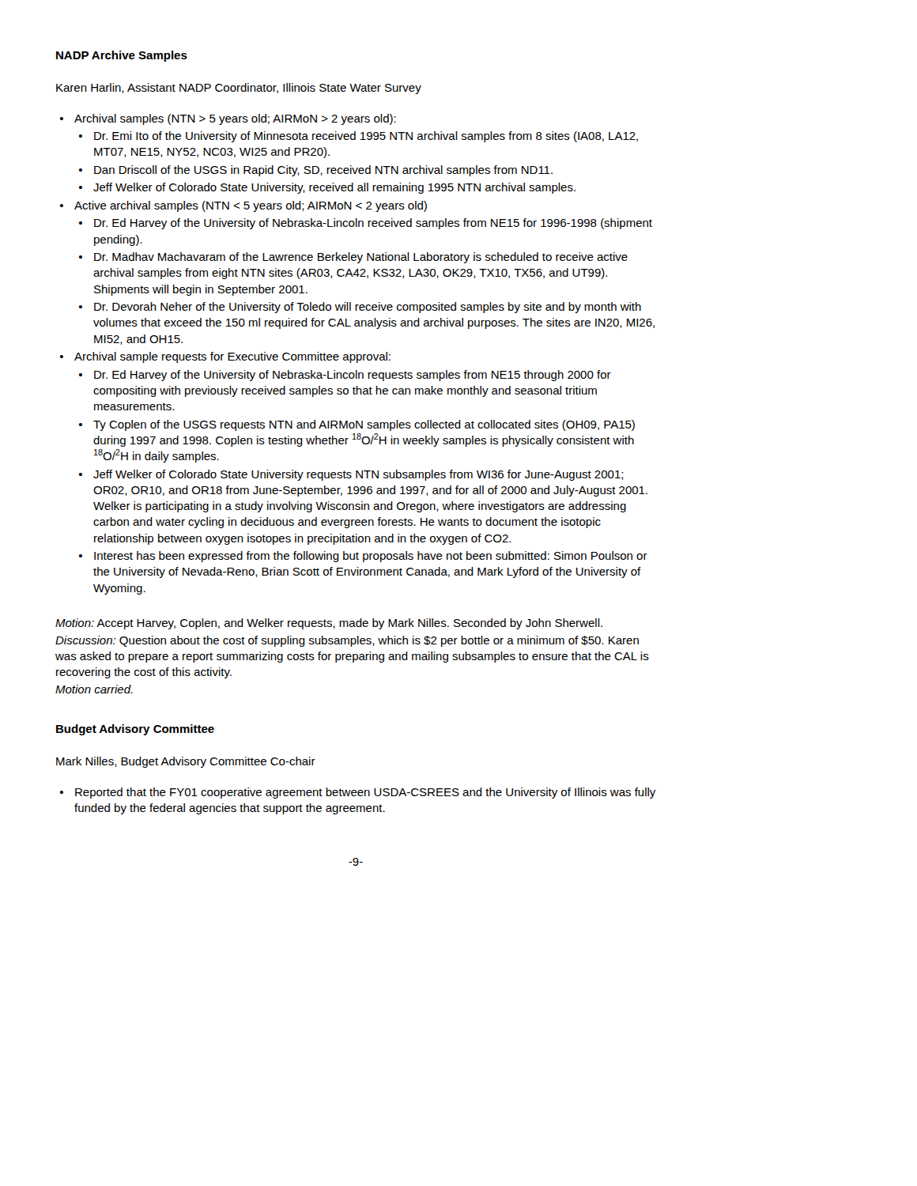NADP Archive Samples
Karen Harlin, Assistant NADP Coordinator, Illinois State Water Survey
Archival samples (NTN > 5 years old; AIRMoN > 2 years old):
Dr. Emi Ito of the University of Minnesota received 1995 NTN archival samples from 8 sites (IA08, LA12, MT07, NE15, NY52, NC03, WI25 and PR20).
Dan Driscoll of the USGS in Rapid City, SD, received NTN archival samples from ND11.
Jeff Welker of Colorado State University, received all remaining 1995 NTN archival samples.
Active archival samples (NTN < 5 years old; AIRMoN < 2 years old)
Dr. Ed Harvey of the University of Nebraska-Lincoln received samples from NE15 for 1996-1998 (shipment pending).
Dr. Madhav Machavaram of the Lawrence Berkeley National Laboratory is scheduled to receive active archival samples from eight NTN sites (AR03, CA42, KS32, LA30, OK29, TX10, TX56, and UT99). Shipments will begin in September 2001.
Dr. Devorah Neher of the University of Toledo will receive composited samples by site and by month with volumes that exceed the 150 ml required for CAL analysis and archival purposes. The sites are IN20, MI26, MI52, and OH15.
Archival sample requests for Executive Committee approval:
Dr. Ed Harvey of the University of Nebraska-Lincoln requests samples from NE15 through 2000 for compositing with previously received samples so that he can make monthly and seasonal tritium measurements.
Ty Coplen of the USGS requests NTN and AIRMoN samples collected at collocated sites (OH09, PA15) during 1997 and 1998. Coplen is testing whether 18O/2H in weekly samples is physically consistent with 18O/2H in daily samples.
Jeff Welker of Colorado State University requests NTN subsamples from WI36 for June-August 2001; OR02, OR10, and OR18 from June-September, 1996 and 1997, and for all of 2000 and July-August 2001. Welker is participating in a study involving Wisconsin and Oregon, where investigators are addressing carbon and water cycling in deciduous and evergreen forests. He wants to document the isotopic relationship between oxygen isotopes in precipitation and in the oxygen of CO2.
Interest has been expressed from the following but proposals have not been submitted: Simon Poulson or the University of Nevada-Reno, Brian Scott of Environment Canada, and Mark Lyford of the University of Wyoming.
Motion: Accept Harvey, Coplen, and Welker requests, made by Mark Nilles. Seconded by John Sherwell.
Discussion: Question about the cost of suppling subsamples, which is $2 per bottle or a minimum of $50. Karen was asked to prepare a report summarizing costs for preparing and mailing subsamples to ensure that the CAL is recovering the cost of this activity.
Motion carried.
Budget Advisory Committee
Mark Nilles, Budget Advisory Committee Co-chair
Reported that the FY01 cooperative agreement between USDA-CSREES and the University of Illinois was fully funded by the federal agencies that support the agreement.
-9-